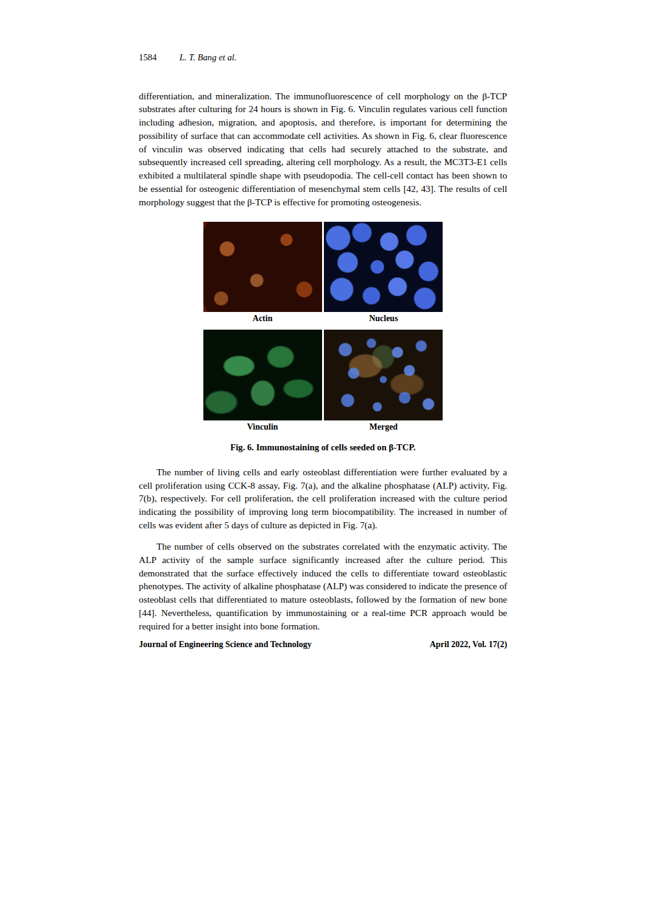1584 L. T. Bang et al.
differentiation, and mineralization. The immunofluorescence of cell morphology on the β-TCP substrates after culturing for 24 hours is shown in Fig. 6. Vinculin regulates various cell function including adhesion, migration, and apoptosis, and therefore, is important for determining the possibility of surface that can accommodate cell activities. As shown in Fig. 6, clear fluorescence of vinculin was observed indicating that cells had securely attached to the substrate, and subsequently increased cell spreading, altering cell morphology. As a result, the MC3T3-E1 cells exhibited a multilateral spindle shape with pseudopodia. The cell-cell contact has been shown to be essential for osteogenic differentiation of mesenchymal stem cells [42, 43]. The results of cell morphology suggest that the β-TCP is effective for promoting osteogenesis.
Actin
Nucleus
Vinculin
Merged
Fig. 6. Immunostaining of cells seeded on β-TCP.
The number of living cells and early osteoblast differentiation were further evaluated by a cell proliferation using CCK-8 assay, Fig. 7(a), and the alkaline phosphatase (ALP) activity, Fig. 7(b), respectively. For cell proliferation, the cell proliferation increased with the culture period indicating the possibility of improving long term biocompatibility. The increased in number of cells was evident after 5 days of culture as depicted in Fig. 7(a).
The number of cells observed on the substrates correlated with the enzymatic activity. The ALP activity of the sample surface significantly increased after the culture period. This demonstrated that the surface effectively induced the cells to differentiate toward osteoblastic phenotypes. The activity of alkaline phosphatase (ALP) was considered to indicate the presence of osteoblast cells that differentiated to mature osteoblasts, followed by the formation of new bone [44]. Nevertheless, quantification by immunostaining or a real-time PCR approach would be required for a better insight into bone formation.
Journal of Engineering Science and Technology April 2022, Vol. 17(2)